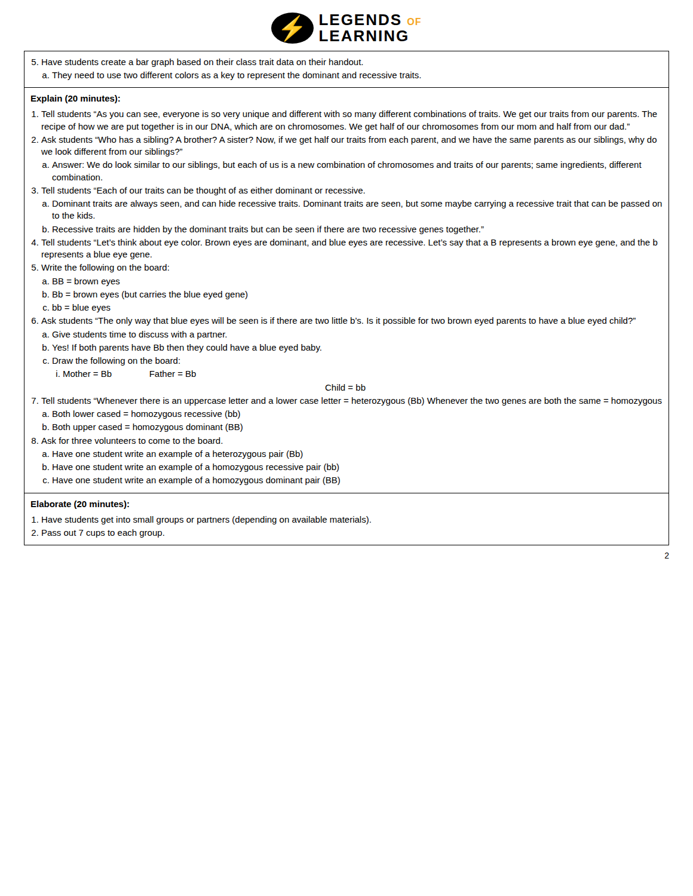⚡LEGENDS OF
LEARNING
| Have students create a bar graph based on their class trait data on their handout. They need to use two different colors as a key to represent the dominant and recessive traits. |
| Explain (20 minutes): Tell students “As you can see, everyone is so very unique and different with so many different combinations of traits. We get our traits from our parents. The recipe of how we are put together is in our DNA, which are on chromosomes. We get half of our chromosomes from our mom and half from our dad.” Ask students “Who has a sibling? A brother? A sister? Now, if we get half our traits from each parent, and we have the same parents as our siblings, why do we look different from our siblings?” Answer: We do look similar to our siblings, but each of us is a new combination of chromosomes and traits of our parents; same ingredients, different combination. Tell students “Each of our traits can be thought of as either dominant or recessive. Dominant traits are always seen, and can hide recessive traits. Dominant traits are seen, but some maybe carrying a recessive trait that can be passed on to the kids. Recessive traits are hidden by the dominant traits but can be seen if there are two recessive genes together.” Tell students “Let’s think about eye color. Brown eyes are dominant, and blue eyes are recessive. Let’s say that a B represents a brown eye gene, and the b represents a blue eye gene. Write the following on the board: BB = brown eyes Bb = brown eyes (but carries the blue eyed gene) bb = blue eyes Ask students “The only way that blue eyes will be seen is if there are two little b’s. Is it possible for two brown eyed parents to have a blue eyed child?” Give students time to discuss with a partner. Yes! If both parents have Bb then they could have a blue eyed baby. Draw the following on the board: Mother = Bb Father = Bb Child = bb Tell students “Whenever there is an uppercase letter and a lower case letter = heterozygous (Bb) Whenever the two genes are both the same = homozygous Both lower cased = homozygous recessive (bb) Both upper cased = homozygous dominant (BB) Ask for three volunteers to come to the board. Have one student write an example of a heterozygous pair (Bb) Have one student write an example of a homozygous recessive pair (bb) Have one student write an example of a homozygous dominant pair (BB) |
| Elaborate (20 minutes): Have students get into small groups or partners (depending on available materials). Pass out 7 cups to each group. |
2